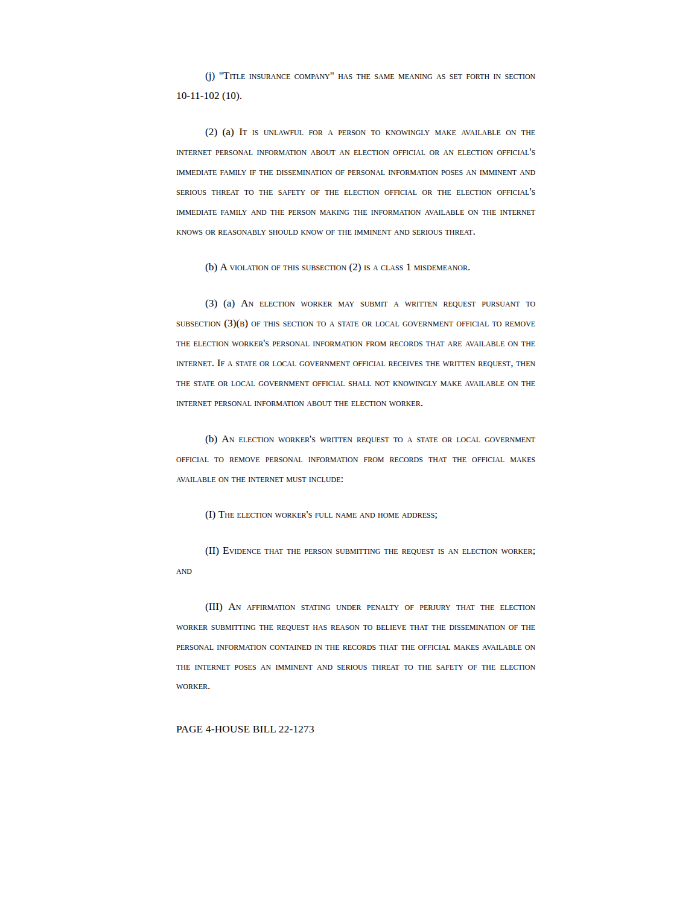(j) "Title insurance company" has the same meaning as set forth in section 10-11-102 (10).
(2) (a) It is unlawful for a person to knowingly make available on the internet personal information about an election official or an election official's immediate family if the dissemination of personal information poses an imminent and serious threat to the safety of the election official or the election official's immediate family and the person making the information available on the internet knows or reasonably should know of the imminent and serious threat.
(b) A violation of this subsection (2) is a class 1 misdemeanor.
(3) (a) An election worker may submit a written request pursuant to subsection (3)(b) of this section to a state or local government official to remove the election worker's personal information from records that are available on the internet. If a state or local government official receives the written request, then the state or local government official shall not knowingly make available on the internet personal information about the election worker.
(b) An election worker's written request to a state or local government official to remove personal information from records that the official makes available on the internet must include:
(I) The election worker's full name and home address;
(II) Evidence that the person submitting the request is an election worker; and
(III) An affirmation stating under penalty of perjury that the election worker submitting the request has reason to believe that the dissemination of the personal information contained in the records that the official makes available on the internet poses an imminent and serious threat to the safety of the election worker.
PAGE 4-HOUSE BILL 22-1273